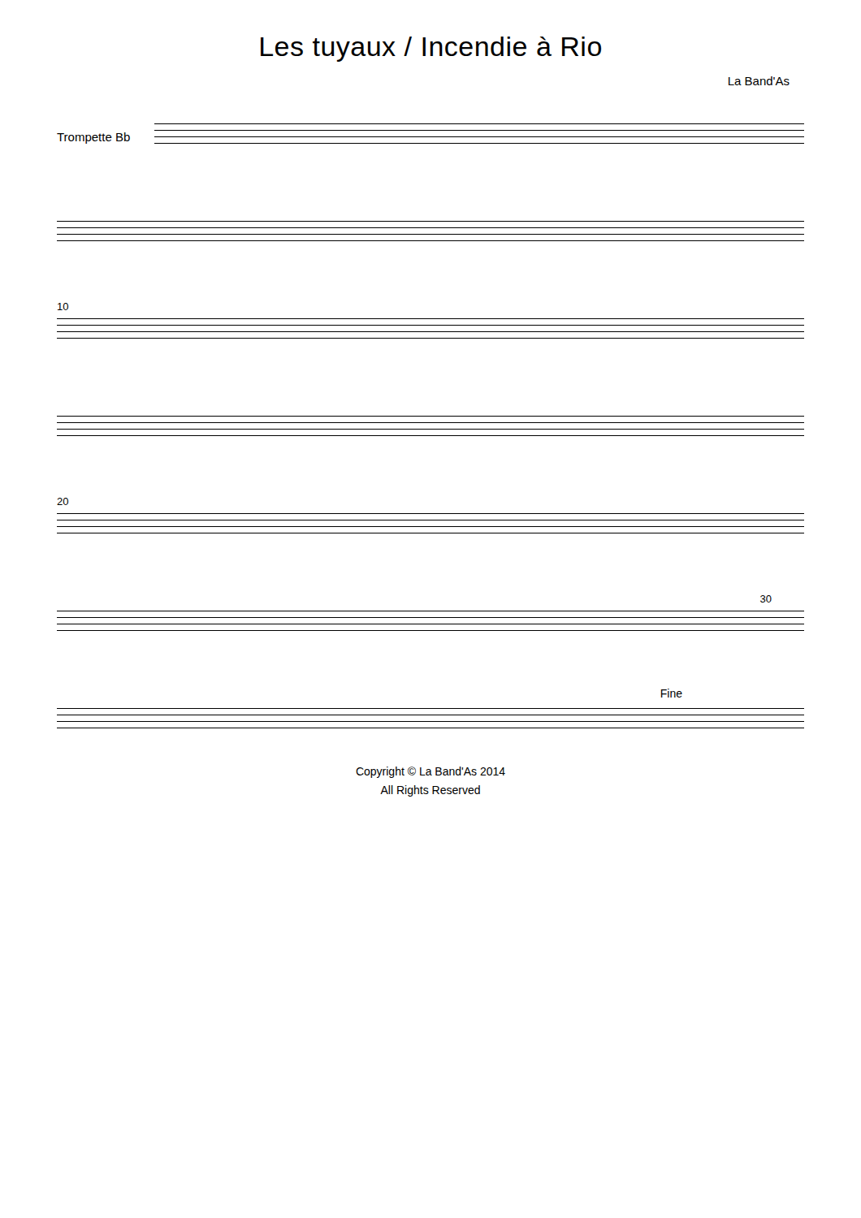Les tuyaux / Incendie à Rio
La Band'As
Trompette Bb
10
20
30
Fine
Copyright © La Band'As 2014
All Rights Reserved